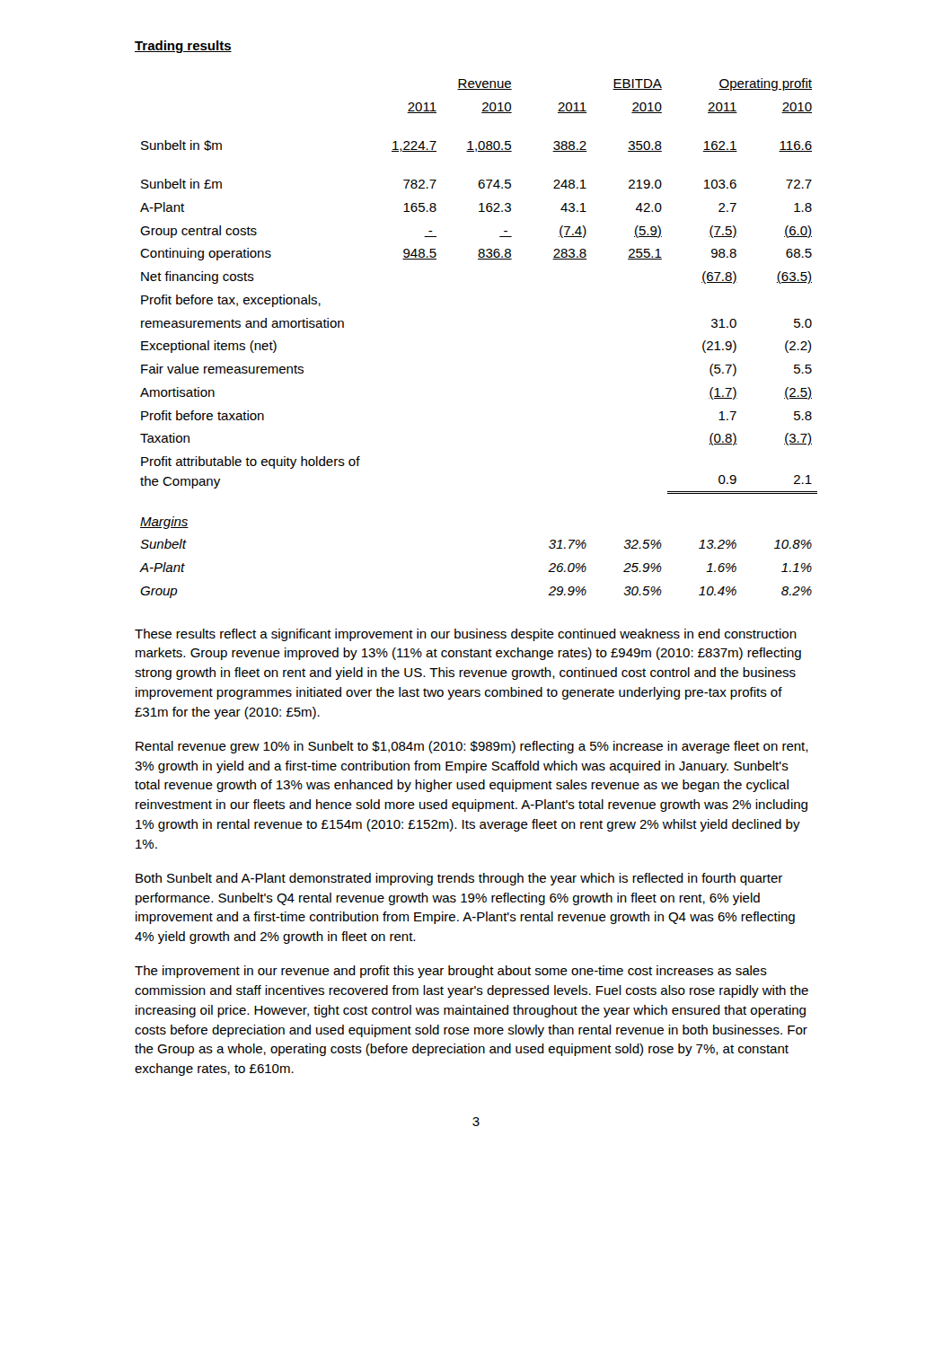Trading results
| | Revenue | EBITDA | Operating profit |
| | 2011 | 2010 | 2011 | 2010 | 2011 | 2010 |
| Sunbelt in $m | 1,224.7 | 1,080.5 | 388.2 | 350.8 | 162.1 | 116.6 |
| Sunbelt in £m | 782.7 | 674.5 | 248.1 | 219.0 | 103.6 | 72.7 |
| A-Plant | 165.8 | 162.3 | 43.1 | 42.0 | 2.7 | 1.8 |
| Group central costs | - | - | (7.4) | (5.9) | (7.5) | (6.0) |
| Continuing operations | 948.5 | 836.8 | 283.8 | 255.1 | 98.8 | 68.5 |
| Net financing costs | | | | | (67.8) | (63.5) |
| Profit before tax, exceptionals, | | | | | | |
| remeasurements and amortisation | | | | | 31.0 | 5.0 |
| Exceptional items (net) | | | | | (21.9) | (2.2) |
| Fair value remeasurements | | | | | (5.7) | 5.5 |
| Amortisation | | | | | (1.7) | (2.5) |
| Profit before taxation | | | | | 1.7 | 5.8 |
| Taxation | | | | | (0.8) | (3.7) |
| Profit attributable to equity holders of the Company | | | | | 0.9 | 2.1 |
| Margins | | | | | | |
| Sunbelt | | | 31.7% | 32.5% | 13.2% | 10.8% |
| A-Plant | | | 26.0% | 25.9% | 1.6% | 1.1% |
| Group | | | 29.9% | 30.5% | 10.4% | 8.2% |
These results reflect a significant improvement in our business despite continued weakness in end construction markets. Group revenue improved by 13% (11% at constant exchange rates) to £949m (2010: £837m) reflecting strong growth in fleet on rent and yield in the US. This revenue growth, continued cost control and the business improvement programmes initiated over the last two years combined to generate underlying pre-tax profits of £31m for the year (2010: £5m).
Rental revenue grew 10% in Sunbelt to $1,084m (2010: $989m) reflecting a 5% increase in average fleet on rent, 3% growth in yield and a first-time contribution from Empire Scaffold which was acquired in January. Sunbelt's total revenue growth of 13% was enhanced by higher used equipment sales revenue as we began the cyclical reinvestment in our fleets and hence sold more used equipment. A-Plant's total revenue growth was 2% including 1% growth in rental revenue to £154m (2010: £152m). Its average fleet on rent grew 2% whilst yield declined by 1%.
Both Sunbelt and A-Plant demonstrated improving trends through the year which is reflected in fourth quarter performance. Sunbelt's Q4 rental revenue growth was 19% reflecting 6% growth in fleet on rent, 6% yield improvement and a first-time contribution from Empire. A-Plant's rental revenue growth in Q4 was 6% reflecting 4% yield growth and 2% growth in fleet on rent.
The improvement in our revenue and profit this year brought about some one-time cost increases as sales commission and staff incentives recovered from last year's depressed levels. Fuel costs also rose rapidly with the increasing oil price. However, tight cost control was maintained throughout the year which ensured that operating costs before depreciation and used equipment sold rose more slowly than rental revenue in both businesses. For the Group as a whole, operating costs (before depreciation and used equipment sold) rose by 7%, at constant exchange rates, to £610m.
3